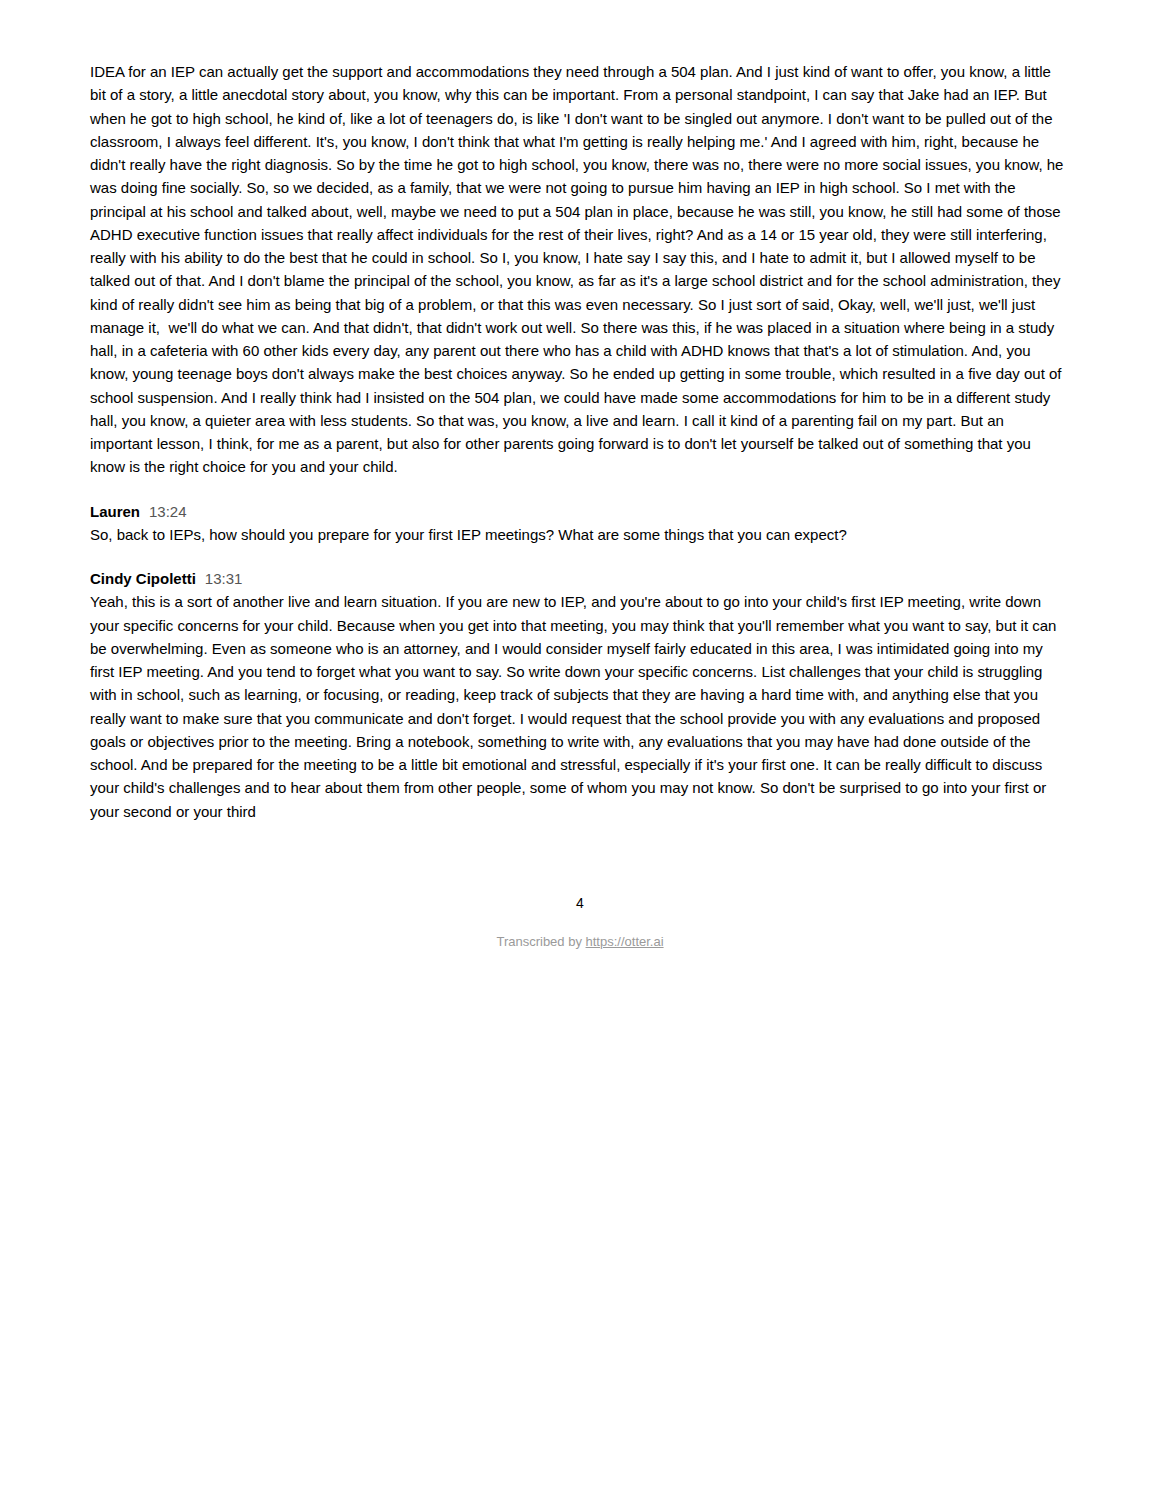IDEA for an IEP can actually get the support and accommodations they need through a 504 plan. And I just kind of want to offer, you know, a little bit of a story, a little anecdotal story about, you know, why this can be important. From a personal standpoint, I can say that Jake had an IEP. But when he got to high school, he kind of, like a lot of teenagers do, is like 'I don't want to be singled out anymore. I don't want to be pulled out of the classroom, I always feel different. It's, you know, I don't think that what I'm getting is really helping me.' And I agreed with him, right, because he didn't really have the right diagnosis. So by the time he got to high school, you know, there was no, there were no more social issues, you know, he was doing fine socially. So, so we decided, as a family, that we were not going to pursue him having an IEP in high school. So I met with the principal at his school and talked about, well, maybe we need to put a 504 plan in place, because he was still, you know, he still had some of those ADHD executive function issues that really affect individuals for the rest of their lives, right? And as a 14 or 15 year old, they were still interfering, really with his ability to do the best that he could in school. So I, you know, I hate say I say this, and I hate to admit it, but I allowed myself to be talked out of that. And I don't blame the principal of the school, you know, as far as it's a large school district and for the school administration, they kind of really didn't see him as being that big of a problem, or that this was even necessary. So I just sort of said, Okay, well, we'll just, we'll just manage it, we'll do what we can. And that didn't, that didn't work out well. So there was this, if he was placed in a situation where being in a study hall, in a cafeteria with 60 other kids every day, any parent out there who has a child with ADHD knows that that's a lot of stimulation. And, you know, young teenage boys don't always make the best choices anyway. So he ended up getting in some trouble, which resulted in a five day out of school suspension. And I really think had I insisted on the 504 plan, we could have made some accommodations for him to be in a different study hall, you know, a quieter area with less students. So that was, you know, a live and learn. I call it kind of a parenting fail on my part. But an important lesson, I think, for me as a parent, but also for other parents going forward is to don't let yourself be talked out of something that you know is the right choice for you and your child.
Lauren 13:24
So, back to IEPs, how should you prepare for your first IEP meetings? What are some things that you can expect?
Cindy Cipoletti 13:31
Yeah, this is a sort of another live and learn situation. If you are new to IEP, and you're about to go into your child's first IEP meeting, write down your specific concerns for your child. Because when you get into that meeting, you may think that you'll remember what you want to say, but it can be overwhelming. Even as someone who is an attorney, and I would consider myself fairly educated in this area, I was intimidated going into my first IEP meeting. And you tend to forget what you want to say. So write down your specific concerns. List challenges that your child is struggling with in school, such as learning, or focusing, or reading, keep track of subjects that they are having a hard time with, and anything else that you really want to make sure that you communicate and don't forget. I would request that the school provide you with any evaluations and proposed goals or objectives prior to the meeting. Bring a notebook, something to write with, any evaluations that you may have had done outside of the school. And be prepared for the meeting to be a little bit emotional and stressful, especially if it's your first one. It can be really difficult to discuss your child's challenges and to hear about them from other people, some of whom you may not know. So don't be surprised to go into your first or your second or your third
4
Transcribed by https://otter.ai